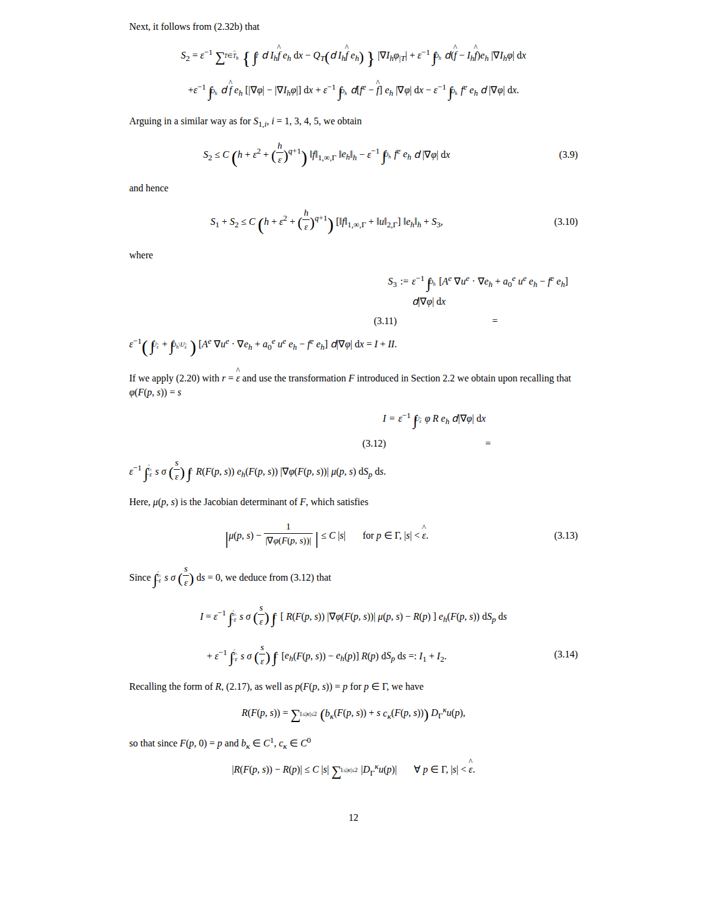Next, it follows from (2.32b) that
S2 = ε−1 ∑T∈~Th { ∫T ⅾ Ih^f eh dx − QT(ⅾ Ih^f eh) } |∇Ih φ|T| + ε−1 ∫Dh ⅾ(^f − Ih^f)eh |∇Ih φ| dx
+ε−1 ∫Dh ⅾ ^f eh [|∇φ| − |∇Ih φ|] dx + ε−1 ∫Dh ⅾ[fe − ^f] eh |∇φ| dx − ε−1 ∫Dh fe eh ⅾ |∇φ| dx.
Arguing in a similar way as for S1,i, i = 1, 3, 4, 5, we obtain
S2 ≤ C (h + ε2 + (hε)q+1) ‖f‖1,∞,Γ ‖eh‖h − ε−1 ∫Dh fe eh ⅾ |∇φ| dx
(3.9)
and hence
S1 + S2 ≤ C (h + ε2 + (hε)q+1) [‖f‖1,∞,Γ + ‖u‖2,Γ] ‖eh‖h + S3,
(3.10)
where
S3
:=
ε−1 ∫Dh [Ae ∇ue · ∇eh + a0e ue eh − fe eh] ⅾ|∇φ| dx
(3.11)
=
ε−1( ∫U^ε + ∫Dh\U^ε ) [Ae ∇ue · ∇eh + a0e ue eh − fe eh] ⅾ|∇φ| dx = I + II.
If we apply (2.20) with r = ^ε and use the transformation F introduced in Section 2.2 we obtain upon recalling that φ(F(p, s)) = s
I
=
ε−1 ∫U^ε φ R eh ⅾ|∇φ| dx
(3.12)
=
ε−1 ∫^ε−^ε s σ (sε) ∫Γ R(F(p, s)) eh(F(p, s)) |∇φ(F(p, s))| μ(p, s) dSp ds.
Here, μ(p, s) is the Jacobian determinant of F, which satisfies
|μ(p, s) − 1|∇φ(F(p, s))| | ≤ C |s| for p ∈ Γ, |s| < ^ε.
(3.13)
Since ∫^ε−^ε s σ (sε) ds = 0, we deduce from (3.12) that
I = ε−1 ∫^ε−^ε s σ (sε) ∫Γ [ R(F(p, s)) |∇φ(F(p, s))| μ(p, s) − R(p) ] eh(F(p, s)) dSp ds
+ ε−1 ∫^ε−^ε s σ (sε) ∫Γ [eh(F(p, s)) − eh(p)] R(p) dSp ds =: I1 + I2.
(3.14)
Recalling the form of R, (2.17), as well as p(F(p, s)) = p for p ∈ Γ, we have
R(F(p, s)) = ∑1≤|κ|≤2 (bκ(F(p, s)) + s cκ(F(p, s))) DΓκu(p),
so that since F(p, 0) = p and bκ ∈ C1, cκ ∈ C0
|R(F(p, s)) − R(p)| ≤ C |s| ∑1≤|κ|≤2 |DΓκu(p)| ∀ p ∈ Γ, |s| < ^ε.
12